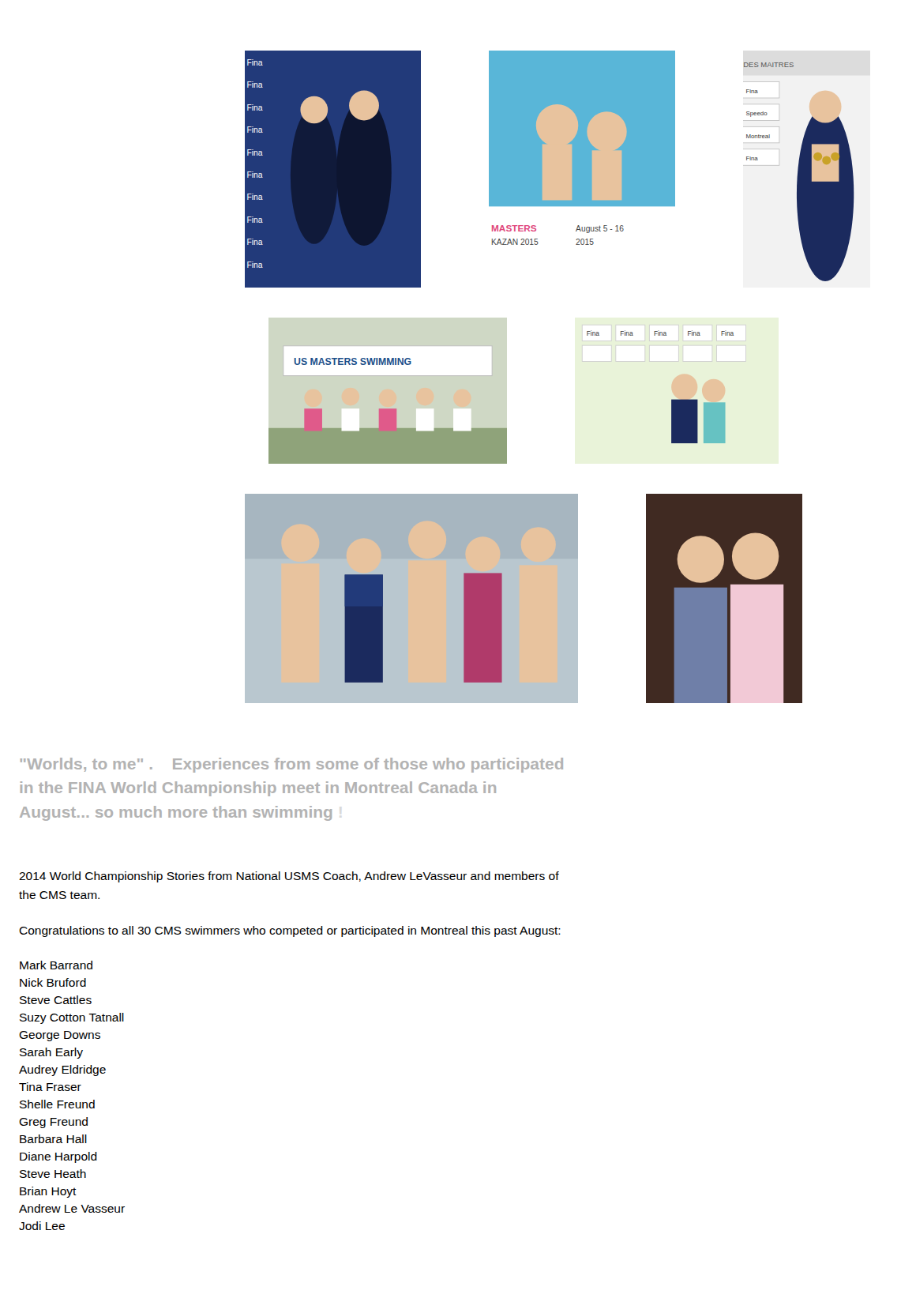"Worlds, to me" . Experiences from some of those who participated in the FINA World Championship meet in Montreal Canada in August... so much more than swimming !
2014 World Championship Stories from National USMS Coach, Andrew LeVasseur and members of the CMS team.
Congratulations to all 30 CMS swimmers who competed or participated in Montreal this past August:
Mark Barrand
Nick Bruford
Steve Cattles
Suzy Cotton Tatnall
George Downs
Sarah Early
Audrey Eldridge
Tina Fraser
Shelle Freund
Greg Freund
Barbara Hall
Diane Harpold
Steve Heath
Brian Hoyt
Andrew Le Vasseur
Jodi Lee